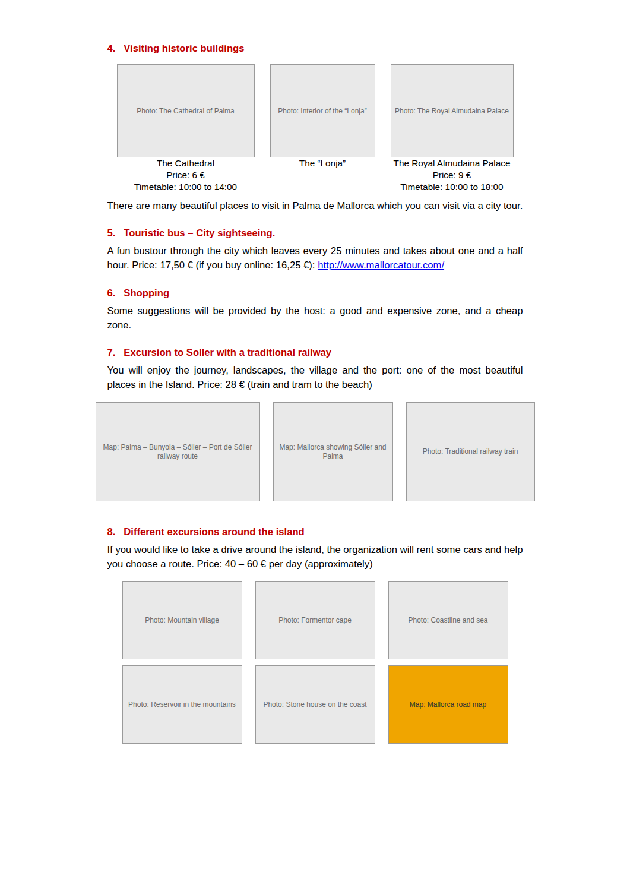4. Visiting historic buildings
The Cathedral Price: 6 € Timetable: 10:00 to 14:00
The “Lonja”
The Royal Almudaina Palace Price: 9 € Timetable: 10:00 to 18:00
There are many beautiful places to visit in Palma de Mallorca which you can visit via a city tour.
5. Touristic bus – City sightseeing.
A fun bustour through the city which leaves every 25 minutes and takes about one and a half hour. Price: 17,50 € (if you buy online: 16,25 €): http://www.mallorcatour.com/
6. Shopping
Some suggestions will be provided by the host: a good and expensive zone, and a cheap zone.
7. Excursion to Soller with a traditional railway
You will enjoy the journey, landscapes, the village and the port: one of the most beautiful places in the Island. Price: 28 € (train and tram to the beach)
8. Different excursions around the island
If you would like to take a drive around the island, the organization will rent some cars and help you choose a route. Price: 40 – 60 € per day (approximately)